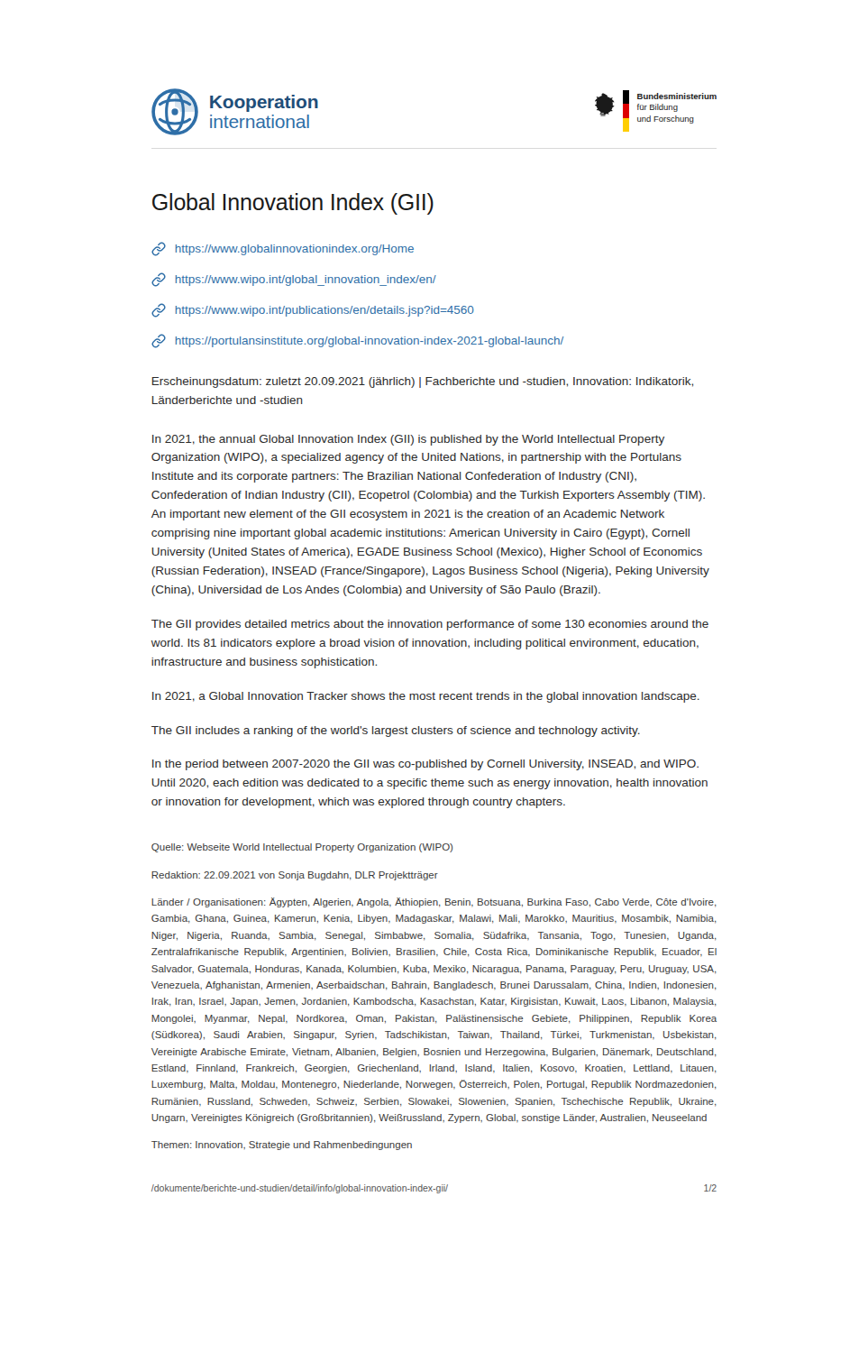Kooperation international
Bundesministerium für Bildung und Forschung
Global Innovation Index (GII)
https://www.globalinnovationindex.org/Home
https://www.wipo.int/global_innovation_index/en/
https://www.wipo.int/publications/en/details.jsp?id=4560
https://portulansinstitute.org/global-innovation-index-2021-global-launch/
Erscheinungsdatum: zuletzt 20.09.2021 (jährlich) | Fachberichte und -studien, Innovation: Indikatorik, Länderberichte und -studien
In 2021, the annual Global Innovation Index (GII) is published by the World Intellectual Property Organization (WIPO), a specialized agency of the United Nations, in partnership with the Portulans Institute and its corporate partners: The Brazilian National Confederation of Industry (CNI), Confederation of Indian Industry (CII), Ecopetrol (Colombia) and the Turkish Exporters Assembly (TIM). An important new element of the GII ecosystem in 2021 is the creation of an Academic Network comprising nine important global academic institutions: American University in Cairo (Egypt), Cornell University (United States of America), EGADE Business School (Mexico), Higher School of Economics (Russian Federation), INSEAD (France/Singapore), Lagos Business School (Nigeria), Peking University (China), Universidad de Los Andes (Colombia) and University of São Paulo (Brazil).
The GII provides detailed metrics about the innovation performance of some 130 economies around the world. Its 81 indicators explore a broad vision of innovation, including political environment, education, infrastructure and business sophistication.
In 2021, a Global Innovation Tracker shows the most recent trends in the global innovation landscape.
The GII includes a ranking of the world's largest clusters of science and technology activity.
In the period between 2007-2020 the GII was co-published by Cornell University, INSEAD, and WIPO. Until 2020, each edition was dedicated to a specific theme such as energy innovation, health innovation or innovation for development, which was explored through country chapters.
Quelle: Webseite World Intellectual Property Organization (WIPO)
Redaktion: 22.09.2021 von Sonja Bugdahn, DLR Projektträger
Länder / Organisationen: Ägypten, Algerien, Angola, Äthiopien, Benin, Botsuana, Burkina Faso, Cabo Verde, Côte d'Ivoire, Gambia, Ghana, Guinea, Kamerun, Kenia, Libyen, Madagaskar, Malawi, Mali, Marokko, Mauritius, Mosambik, Namibia, Niger, Nigeria, Ruanda, Sambia, Senegal, Simbabwe, Somalia, Südafrika, Tansania, Togo, Tunesien, Uganda, Zentralafrikanische Republik, Argentinien, Bolivien, Brasilien, Chile, Costa Rica, Dominikanische Republik, Ecuador, El Salvador, Guatemala, Honduras, Kanada, Kolumbien, Kuba, Mexiko, Nicaragua, Panama, Paraguay, Peru, Uruguay, USA, Venezuela, Afghanistan, Armenien, Aserbaidschan, Bahrain, Bangladesch, Brunei Darussalam, China, Indien, Indonesien, Irak, Iran, Israel, Japan, Jemen, Jordanien, Kambodscha, Kasachstan, Katar, Kirgisistan, Kuwait, Laos, Libanon, Malaysia, Mongolei, Myanmar, Nepal, Nordkorea, Oman, Pakistan, Palästinensische Gebiete, Philippinen, Republik Korea (Südkorea), Saudi Arabien, Singapur, Syrien, Tadschikistan, Taiwan, Thailand, Türkei, Turkmenistan, Usbekistan, Vereinigte Arabische Emirate, Vietnam, Albanien, Belgien, Bosnien und Herzegowina, Bulgarien, Dänemark, Deutschland, Estland, Finnland, Frankreich, Georgien, Griechenland, Irland, Island, Italien, Kosovo, Kroatien, Lettland, Litauen, Luxemburg, Malta, Moldau, Montenegro, Niederlande, Norwegen, Österreich, Polen, Portugal, Republik Nordmazedonien, Rumänien, Russland, Schweden, Schweiz, Serbien, Slowakei, Slowenien, Spanien, Tschechische Republik, Ukraine, Ungarn, Vereinigtes Königreich (Großbritannien), Weißrussland, Zypern, Global, sonstige Länder, Australien, Neuseeland
Themen: Innovation, Strategie und Rahmenbedingungen
/dokumente/berichte-und-studien/detail/info/global-innovation-index-gii/
1/2